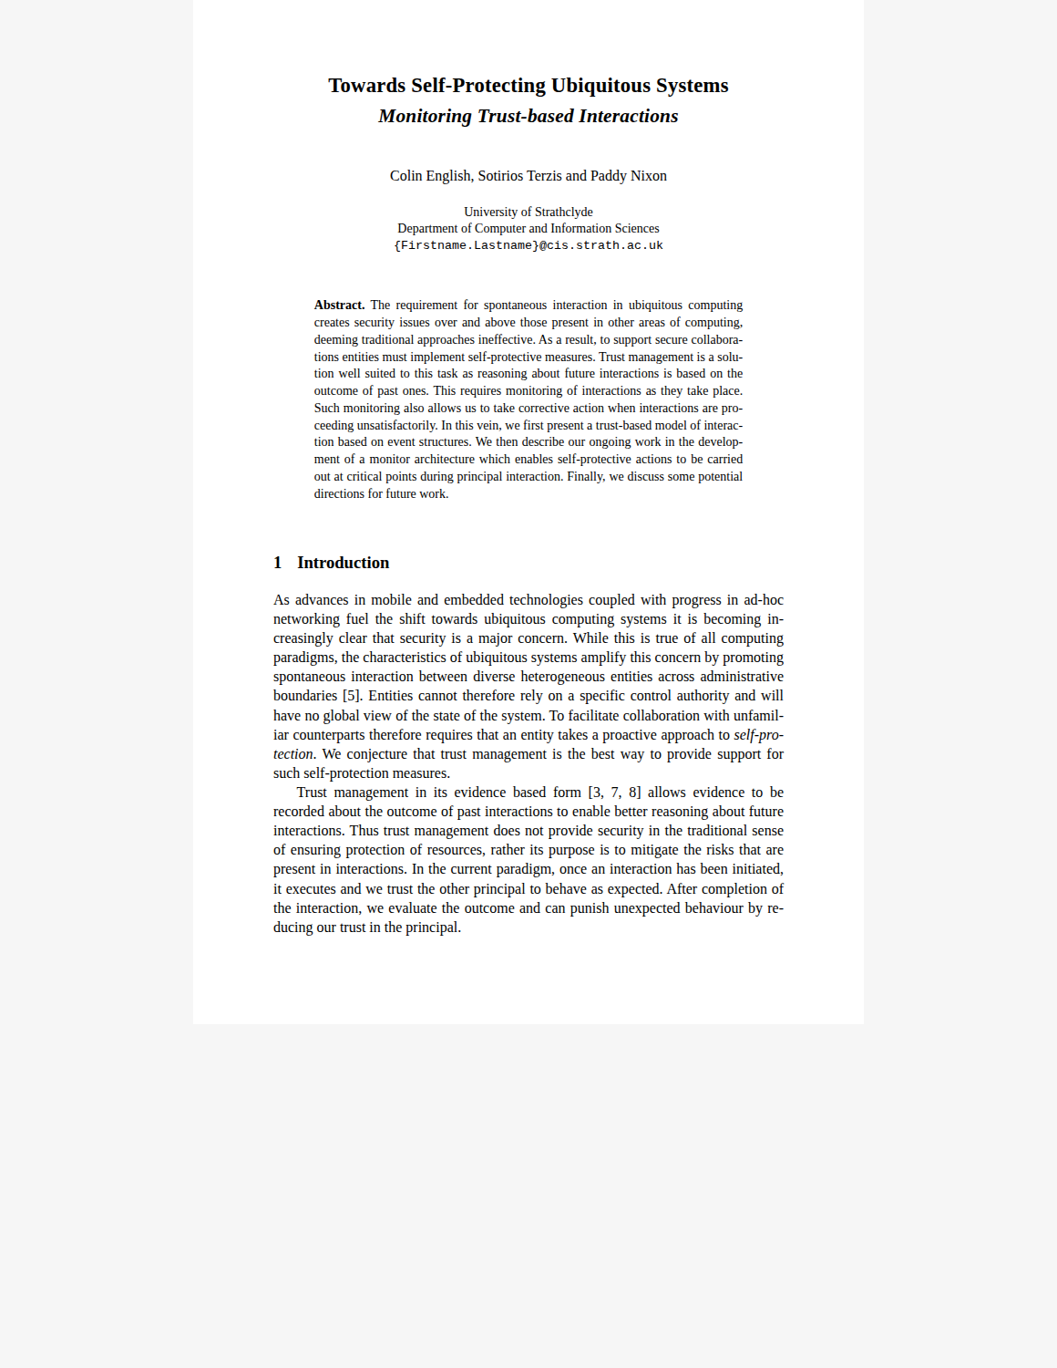Towards Self-Protecting Ubiquitous Systems Monitoring Trust-based Interactions
Colin English, Sotirios Terzis and Paddy Nixon
University of Strathclyde
Department of Computer and Information Sciences
{Firstname.Lastname}@cis.strath.ac.uk
Abstract. The requirement for spontaneous interaction in ubiquitous computing creates security issues over and above those present in other areas of computing, deeming traditional approaches ineffective. As a result, to support secure collaborations entities must implement self-protective measures. Trust management is a solution well suited to this task as reasoning about future interactions is based on the outcome of past ones. This requires monitoring of interactions as they take place. Such monitoring also allows us to take corrective action when interactions are proceeding unsatisfactorily. In this vein, we first present a trust-based model of interaction based on event structures. We then describe our ongoing work in the development of a monitor architecture which enables self-protective actions to be carried out at critical points during principal interaction. Finally, we discuss some potential directions for future work.
1 Introduction
As advances in mobile and embedded technologies coupled with progress in ad-hoc networking fuel the shift towards ubiquitous computing systems it is becoming increasingly clear that security is a major concern. While this is true of all computing paradigms, the characteristics of ubiquitous systems amplify this concern by promoting spontaneous interaction between diverse heterogeneous entities across administrative boundaries [5]. Entities cannot therefore rely on a specific control authority and will have no global view of the state of the system. To facilitate collaboration with unfamiliar counterparts therefore requires that an entity takes a proactive approach to self-protection. We conjecture that trust management is the best way to provide support for such self-protection measures.
Trust management in its evidence based form [3, 7, 8] allows evidence to be recorded about the outcome of past interactions to enable better reasoning about future interactions. Thus trust management does not provide security in the traditional sense of ensuring protection of resources, rather its purpose is to mitigate the risks that are present in interactions. In the current paradigm, once an interaction has been initiated, it executes and we trust the other principal to behave as expected. After completion of the interaction, we evaluate the outcome and can punish unexpected behaviour by reducing our trust in the principal.